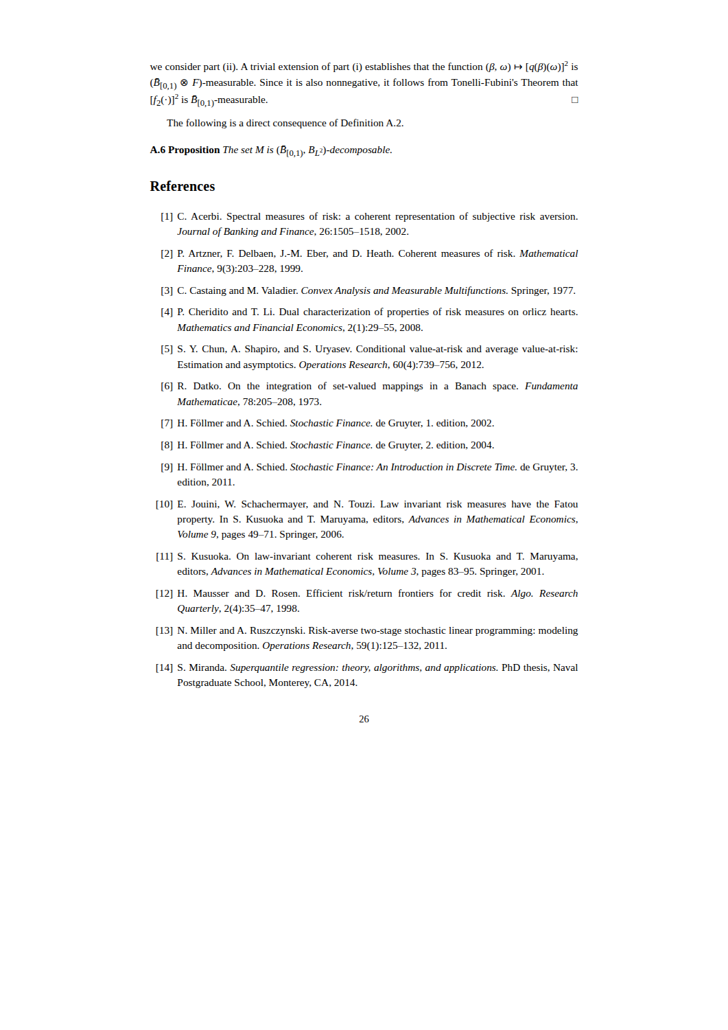we consider part (ii). A trivial extension of part (i) establishes that the function (β, ω) ↦ [q(β)(ω)]2 is (B̄[0,1) ⊗ F)-measurable. Since it is also nonnegative, it follows from Tonelli-Fubini's Theorem that [f2(·)]2 is B̄[0,1)-measurable. □
The following is a direct consequence of Definition A.2.
A.6 Proposition The set M is (B̄[0,1), BL2)-decomposable.
References
[1] C. Acerbi. Spectral measures of risk: a coherent representation of subjective risk aversion. Journal of Banking and Finance, 26:1505–1518, 2002.
[2] P. Artzner, F. Delbaen, J.-M. Eber, and D. Heath. Coherent measures of risk. Mathematical Finance, 9(3):203–228, 1999.
[3] C. Castaing and M. Valadier. Convex Analysis and Measurable Multifunctions. Springer, 1977.
[4] P. Cheridito and T. Li. Dual characterization of properties of risk measures on orlicz hearts. Mathematics and Financial Economics, 2(1):29–55, 2008.
[5] S. Y. Chun, A. Shapiro, and S. Uryasev. Conditional value-at-risk and average value-at-risk: Estimation and asymptotics. Operations Research, 60(4):739–756, 2012.
[6] R. Datko. On the integration of set-valued mappings in a Banach space. Fundamenta Mathematicae, 78:205–208, 1973.
[7] H. Föllmer and A. Schied. Stochastic Finance. de Gruyter, 1. edition, 2002.
[8] H. Föllmer and A. Schied. Stochastic Finance. de Gruyter, 2. edition, 2004.
[9] H. Föllmer and A. Schied. Stochastic Finance: An Introduction in Discrete Time. de Gruyter, 3. edition, 2011.
[10] E. Jouini, W. Schachermayer, and N. Touzi. Law invariant risk measures have the Fatou property. In S. Kusuoka and T. Maruyama, editors, Advances in Mathematical Economics, Volume 9, pages 49–71. Springer, 2006.
[11] S. Kusuoka. On law-invariant coherent risk measures. In S. Kusuoka and T. Maruyama, editors, Advances in Mathematical Economics, Volume 3, pages 83–95. Springer, 2001.
[12] H. Mausser and D. Rosen. Efficient risk/return frontiers for credit risk. Algo. Research Quarterly, 2(4):35–47, 1998.
[13] N. Miller and A. Ruszczynski. Risk-averse two-stage stochastic linear programming: modeling and decomposition. Operations Research, 59(1):125–132, 2011.
[14] S. Miranda. Superquantile regression: theory, algorithms, and applications. PhD thesis, Naval Postgraduate School, Monterey, CA, 2014.
26